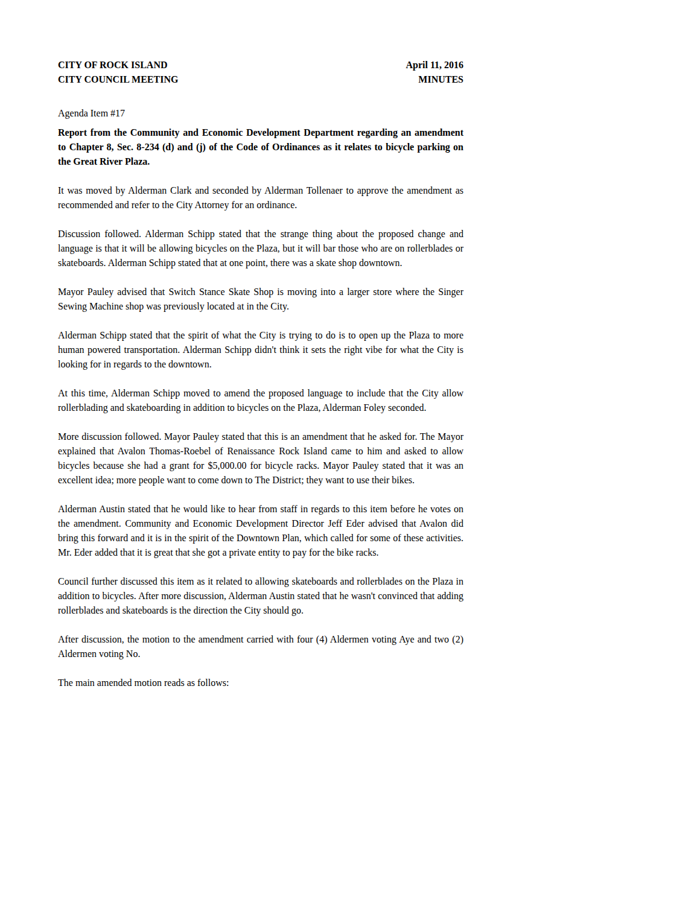CITY OF ROCK ISLAND CITY COUNCIL MEETING
April 11, 2016 MINUTES
Agenda Item #17
Report from the Community and Economic Development Department regarding an amendment to Chapter 8, Sec. 8-234 (d) and (j) of the Code of Ordinances as it relates to bicycle parking on the Great River Plaza.
It was moved by Alderman Clark and seconded by Alderman Tollenaer to approve the amendment as recommended and refer to the City Attorney for an ordinance.
Discussion followed. Alderman Schipp stated that the strange thing about the proposed change and language is that it will be allowing bicycles on the Plaza, but it will bar those who are on rollerblades or skateboards. Alderman Schipp stated that at one point, there was a skate shop downtown.
Mayor Pauley advised that Switch Stance Skate Shop is moving into a larger store where the Singer Sewing Machine shop was previously located at in the City.
Alderman Schipp stated that the spirit of what the City is trying to do is to open up the Plaza to more human powered transportation. Alderman Schipp didn't think it sets the right vibe for what the City is looking for in regards to the downtown.
At this time, Alderman Schipp moved to amend the proposed language to include that the City allow rollerblading and skateboarding in addition to bicycles on the Plaza, Alderman Foley seconded.
More discussion followed. Mayor Pauley stated that this is an amendment that he asked for. The Mayor explained that Avalon Thomas-Roebel of Renaissance Rock Island came to him and asked to allow bicycles because she had a grant for $5,000.00 for bicycle racks. Mayor Pauley stated that it was an excellent idea; more people want to come down to The District; they want to use their bikes.
Alderman Austin stated that he would like to hear from staff in regards to this item before he votes on the amendment. Community and Economic Development Director Jeff Eder advised that Avalon did bring this forward and it is in the spirit of the Downtown Plan, which called for some of these activities. Mr. Eder added that it is great that she got a private entity to pay for the bike racks.
Council further discussed this item as it related to allowing skateboards and rollerblades on the Plaza in addition to bicycles. After more discussion, Alderman Austin stated that he wasn't convinced that adding rollerblades and skateboards is the direction the City should go.
After discussion, the motion to the amendment carried with four (4) Aldermen voting Aye and two (2) Aldermen voting No.
The main amended motion reads as follows: